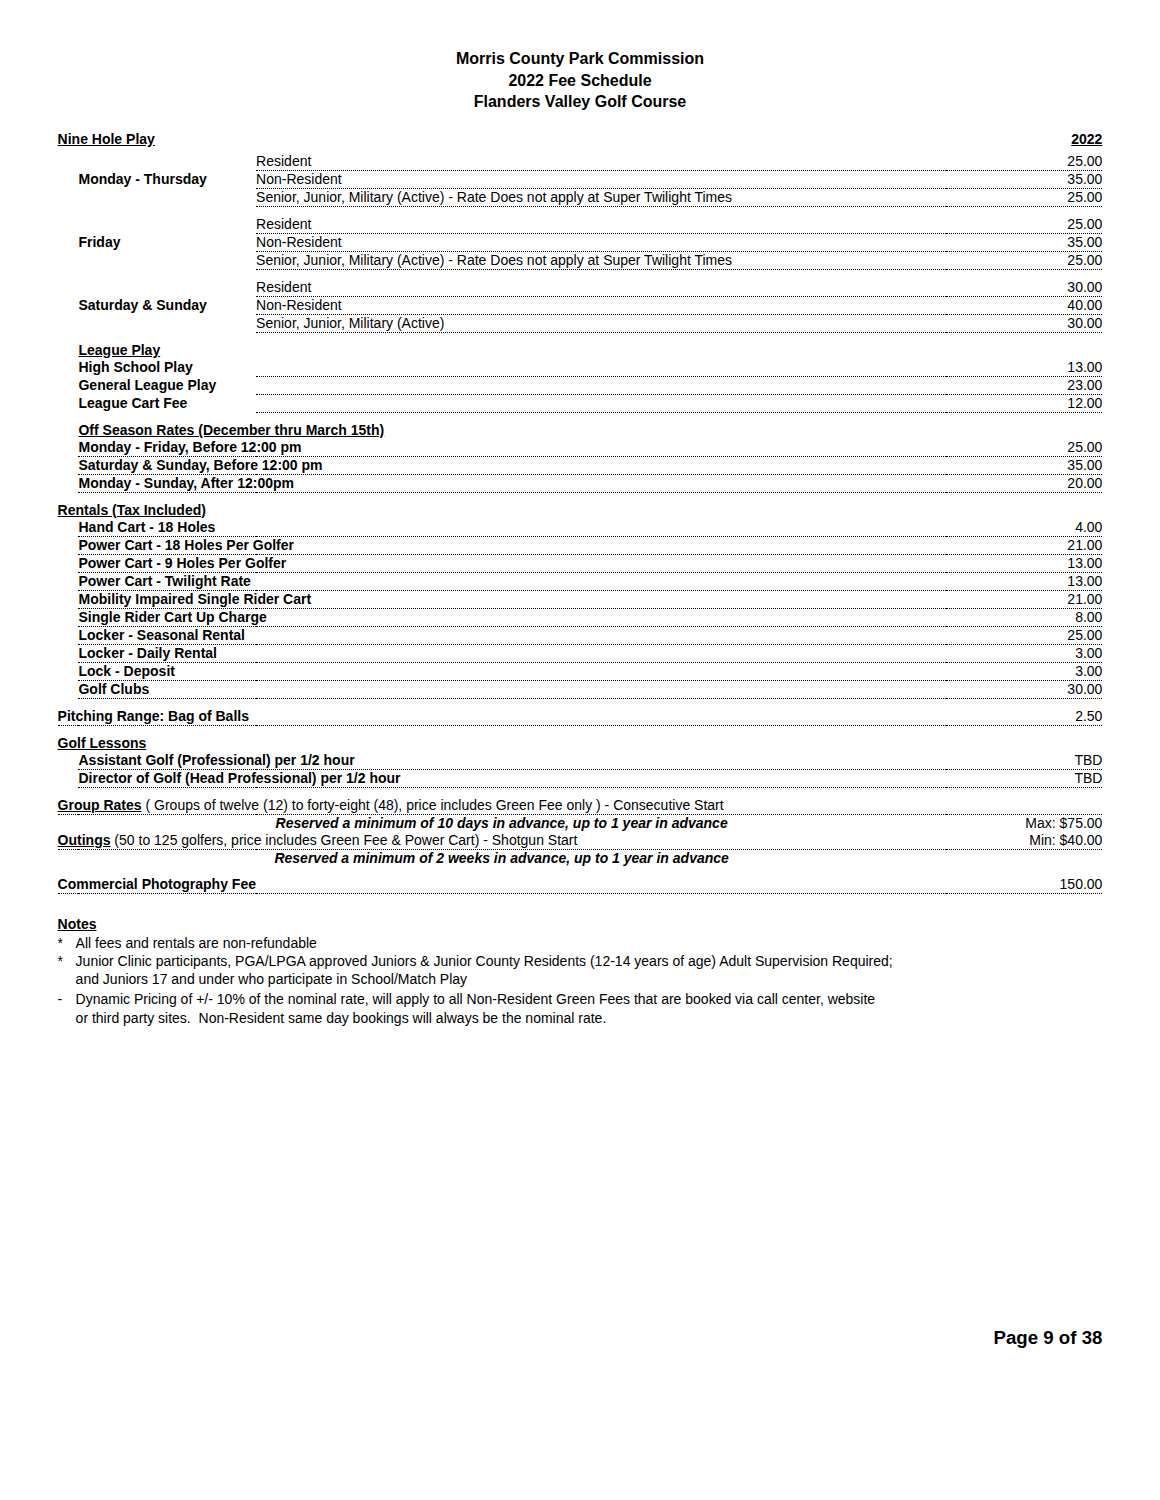Morris County Park Commission
2022 Fee Schedule
Flanders Valley Golf Course
| Nine Hole Play | | 2022 |
| | | Resident | 25.00 |
| | Monday - Thursday | Non-Resident | 35.00 |
| | | Senior, Junior, Military (Active) - Rate Does not apply at Super Twilight Times | 25.00 |
| | | Resident | 25.00 |
| | Friday | Non-Resident | 35.00 |
| | | Senior, Junior, Military (Active) - Rate Does not apply at Super Twilight Times | 25.00 |
| | | Resident | 30.00 |
| | Saturday & Sunday | Non-Resident | 40.00 |
| | | Senior, Junior, Military (Active) | 30.00 |
| | League Play | |
| | High School Play | | 13.00 |
| | General League Play | | 23.00 |
| | League Cart Fee | | 12.00 |
| | Off Season Rates (December thru March 15th) | |
| | Monday - Friday, Before 12:00 pm | 25.00 |
| | Saturday & Sunday, Before 12:00 pm | 35.00 |
| | Monday - Sunday, After 12:00pm | 20.00 |
| Rentals (Tax Included) | | |
| | Hand Cart - 18 Holes | 4.00 |
| | Power Cart - 18 Holes Per Golfer | 21.00 |
| | Power Cart - 9 Holes Per Golfer | 13.00 |
| | Power Cart - Twilight Rate | 13.00 |
| | Mobility Impaired Single Rider Cart | 21.00 |
| | Single Rider Cart Up Charge | 8.00 |
| | Locker - Seasonal Rental | 25.00 |
| | Locker - Daily Rental | 3.00 |
| | Lock - Deposit | 3.00 |
| | Golf Clubs | 30.00 |
| Pitching Range: Bag of Balls | | 2.50 |
| Golf Lessons | | |
| | Assistant Golf (Professional) per 1/2 hour | TBD |
| | Director of Golf (Head Professional) per 1/2 hour | TBD |
| Group Rates ( Groups of twelve (12) to forty-eight (48), price includes Green Fee only ) - Consecutive Start | |
| Reserved a minimum of 10 days in advance, up to 1 year in advance | Max: $75.00 |
| Outings (50 to 125 golfers, price includes Green Fee & Power Cart) - Shotgun Start | Min: $40.00 |
| Reserved a minimum of 2 weeks in advance, up to 1 year in advance | |
| Commercial Photography Fee | | 150.00 |
Notes
*
All fees and rentals are non-refundable
*
Junior Clinic participants, PGA/LPGA approved Juniors & Junior County Residents (12-14 years of age) Adult Supervision Required;
and Juniors 17 and under who participate in School/Match Play
-
Dynamic Pricing of +/- 10% of the nominal rate, will apply to all Non-Resident Green Fees that are booked via call center, website
or third party sites. Non-Resident same day bookings will always be the nominal rate.
Page 9 of 38